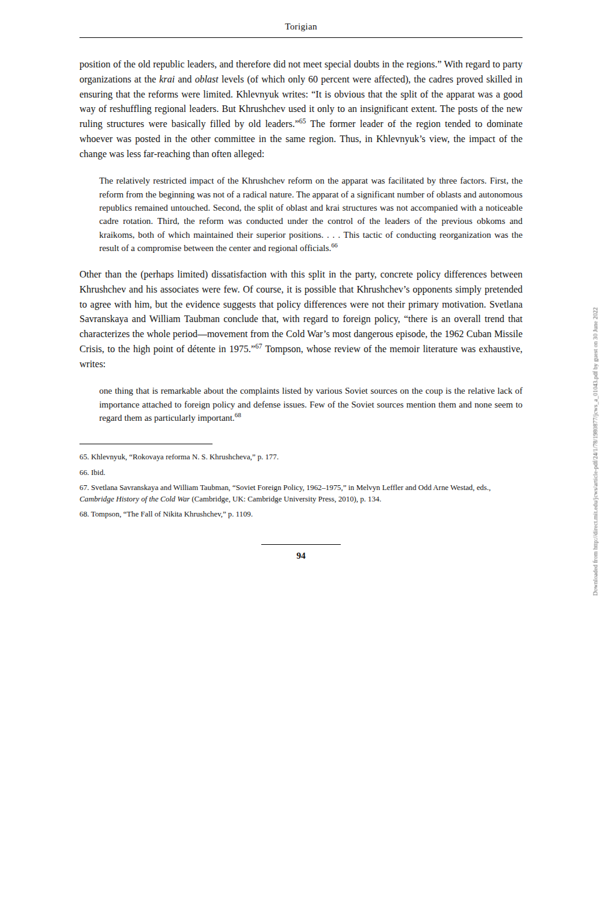Downloaded from http://direct.mit.edu/jcws/article-pdf/24/1/78/1980877/jcws_a_01043.pdf by guest on 30 June 2022
Torigian
position of the old republic leaders, and therefore did not meet special doubts in the regions.” With regard to party organizations at the krai and oblast levels (of which only 60 percent were affected), the cadres proved skilled in ensuring that the reforms were limited. Khlevnyuk writes: “It is obvious that the split of the apparat was a good way of reshuffling regional leaders. But Khrushchev used it only to an insignificant extent. The posts of the new ruling structures were basically filled by old leaders.”65 The former leader of the region tended to dominate whoever was posted in the other committee in the same region. Thus, in Khlevnyuk’s view, the impact of the change was less far-reaching than often alleged:
The relatively restricted impact of the Khrushchev reform on the apparat was facilitated by three factors. First, the reform from the beginning was not of a radical nature. The apparat of a significant number of oblasts and autonomous republics remained untouched. Second, the split of oblast and krai structures was not accompanied with a noticeable cadre rotation. Third, the reform was conducted under the control of the leaders of the previous obkoms and kraikoms, both of which maintained their superior positions. . . . This tactic of conducting reorganization was the result of a compromise between the center and regional officials.66
Other than the (perhaps limited) dissatisfaction with this split in the party, concrete policy differences between Khrushchev and his associates were few. Of course, it is possible that Khrushchev’s opponents simply pretended to agree with him, but the evidence suggests that policy differences were not their primary motivation. Svetlana Savranskaya and William Taubman conclude that, with regard to foreign policy, “there is an overall trend that characterizes the whole period—movement from the Cold War’s most dangerous episode, the 1962 Cuban Missile Crisis, to the high point of détente in 1975.”67 Tompson, whose review of the memoir literature was exhaustive, writes:
one thing that is remarkable about the complaints listed by various Soviet sources on the coup is the relative lack of importance attached to foreign policy and defense issues. Few of the Soviet sources mention them and none seem to regard them as particularly important.68
65. Khlevnyuk, “Rokovaya reforma N. S. Khrushcheva,” p. 177.
66. Ibid.
67. Svetlana Savranskaya and William Taubman, “Soviet Foreign Policy, 1962–1975,” in Melvyn Leffler and Odd Arne Westad, eds., Cambridge History of the Cold War (Cambridge, UK: Cambridge University Press, 2010), p. 134.
68. Tompson, “The Fall of Nikita Khrushchev,” p. 1109.
94